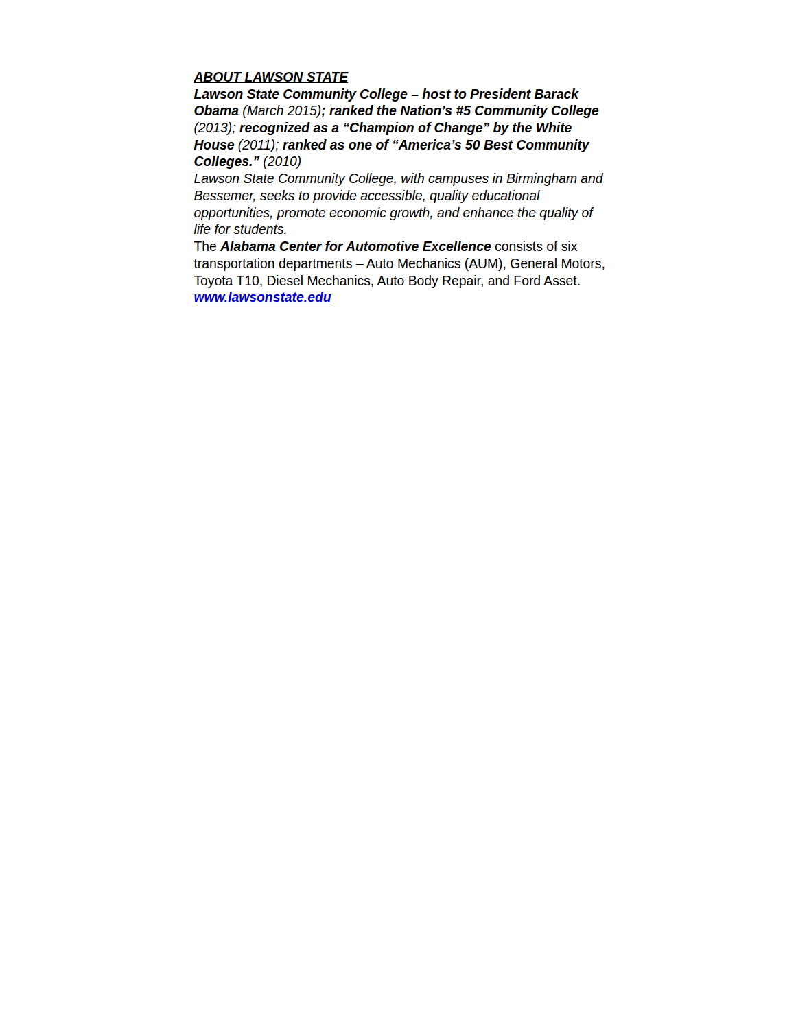ABOUT LAWSON STATE
Lawson State Community College – host to President Barack Obama (March 2015); ranked the Nation’s #5 Community College (2013); recognized as a “Champion of Change” by the White House (2011); ranked as one of “America’s 50 Best Community Colleges.” (2010)
Lawson State Community College, with campuses in Birmingham and Bessemer, seeks to provide accessible, quality educational opportunities, promote economic growth, and enhance the quality of life for students.
The Alabama Center for Automotive Excellence consists of six transportation departments – Auto Mechanics (AUM), General Motors, Toyota T10, Diesel Mechanics, Auto Body Repair, and Ford Asset. www.lawsonstate.edu